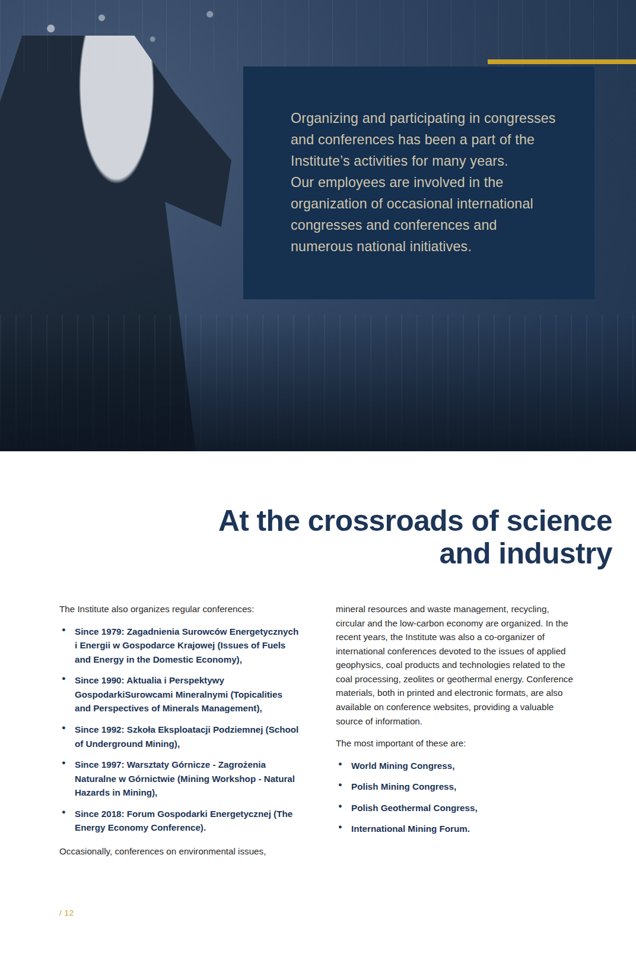Organizing and participating in congresses and conferences has been a part of the Institute’s activities for many years.
Our employees are involved in the organization of occasional international congresses and conferences and numerous national initiatives.
At the crossroads of science
and industry
The Institute also organizes regular conferences:
Since 1979: Zagadnienia Surowców Energetycznych i Energii w Gospodarce Krajowej (Issues of Fuels and Energy in the Domestic Economy),
Since 1990: Aktualia i Perspektywy GospodarkiSurowcami Mineralnymi (Topicalities and Perspectives of Minerals Management),
Since 1992: Szkoła Eksploatacji Podziemnej (School of Underground Mining),
Since 1997: Warsztaty Górnicze - Zagrożenia Naturalne w Górnictwie (Mining Workshop - Natural Hazards in Mining),
Since 2018: Forum Gospodarki Energetycznej (The Energy Economy Conference).
Occasionally, conferences on environmental issues,
mineral resources and waste management, recycling, circular and the low-carbon economy are organized. In the recent years, the Institute was also a co-organizer of international conferences devoted to the issues of applied geophysics, coal products and technologies related to the coal processing, zeolites or geothermal energy. Conference materials, both in printed and electronic formats, are also available on conference websites, providing a valuable source of information.
The most important of these are:
World Mining Congress,
Polish Mining Congress,
Polish Geothermal Congress,
International Mining Forum.
/ 12